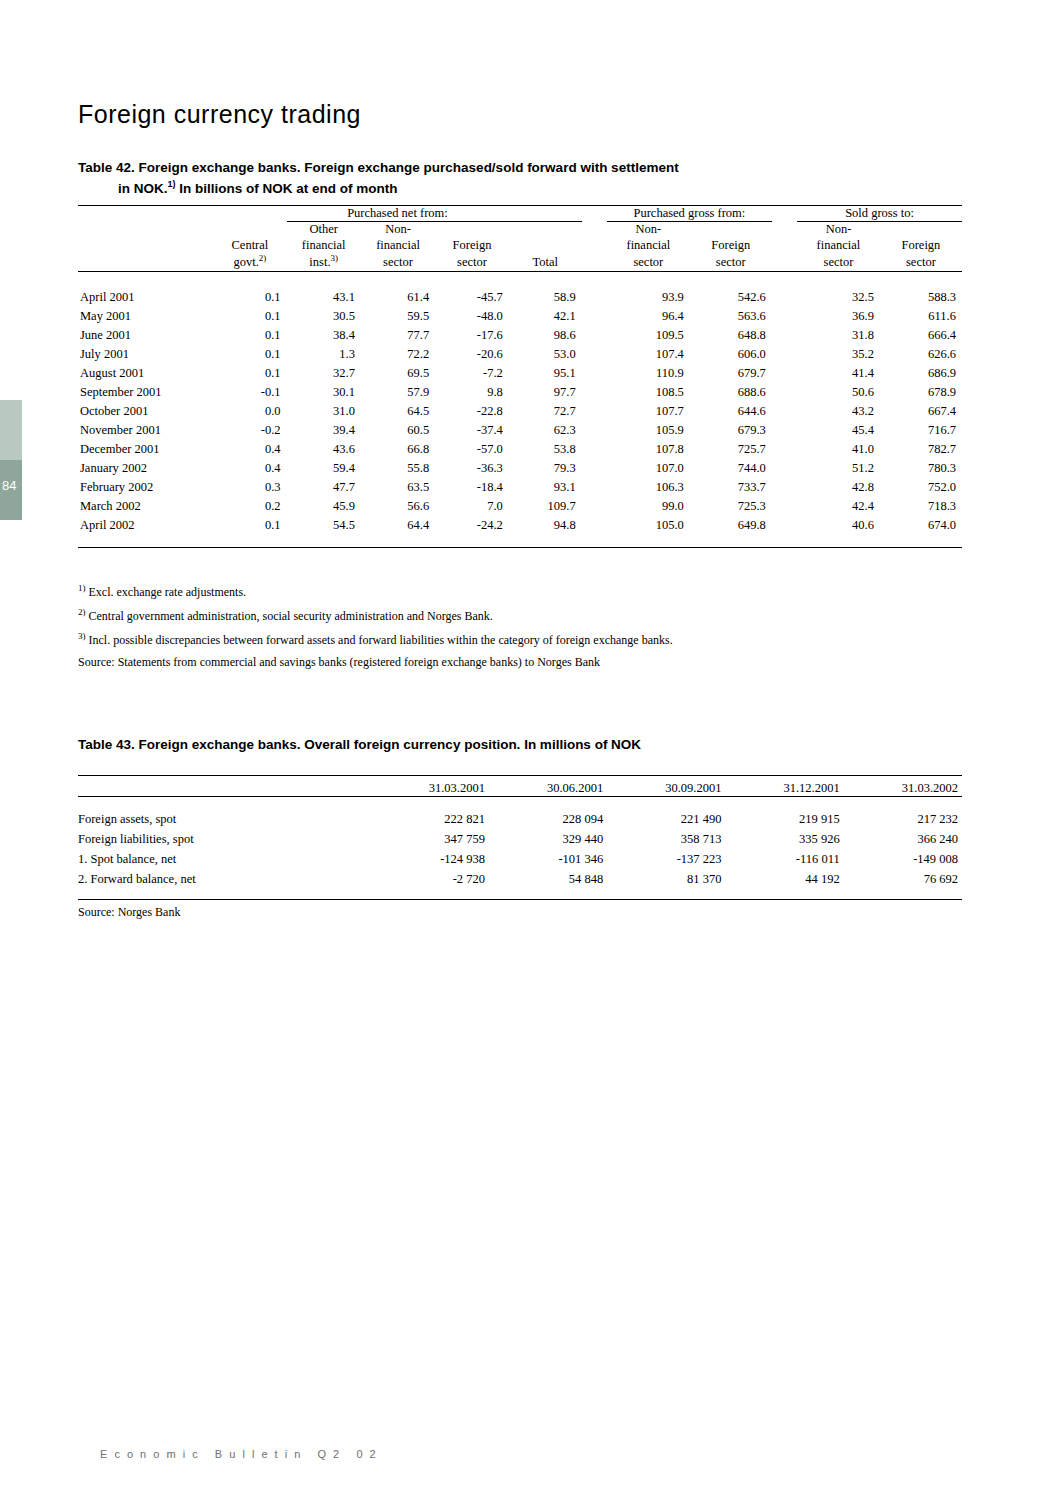84
Foreign currency trading
Table 42. Foreign exchange banks. Foreign exchange purchased/sold forward with settlement
in NOK.1) In billions of NOK at end of month
| | Purchased net from: | | Purchased gross from: | | Sold gross to: |
| | | Other | Non- | | | | Non- | | | Non- | |
| | Central | financial | financial | Foreign | | | financial | Foreign | | financial | Foreign |
| | govt. 2) | inst. 3) | sector | sector | Total | | sector | sector | | sector | sector |
| April 2001 | 0.1 | 43.1 | 61.4 | -45.7 | 58.9 | | 93.9 | 542.6 | | 32.5 | 588.3 |
| May 2001 | 0.1 | 30.5 | 59.5 | -48.0 | 42.1 | | 96.4 | 563.6 | | 36.9 | 611.6 |
| June 2001 | 0.1 | 38.4 | 77.7 | -17.6 | 98.6 | | 109.5 | 648.8 | | 31.8 | 666.4 |
| July 2001 | 0.1 | 1.3 | 72.2 | -20.6 | 53.0 | | 107.4 | 606.0 | | 35.2 | 626.6 |
| August 2001 | 0.1 | 32.7 | 69.5 | -7.2 | 95.1 | | 110.9 | 679.7 | | 41.4 | 686.9 |
| September 2001 | -0.1 | 30.1 | 57.9 | 9.8 | 97.7 | | 108.5 | 688.6 | | 50.6 | 678.9 |
| October 2001 | 0.0 | 31.0 | 64.5 | -22.8 | 72.7 | | 107.7 | 644.6 | | 43.2 | 667.4 |
| November 2001 | -0.2 | 39.4 | 60.5 | -37.4 | 62.3 | | 105.9 | 679.3 | | 45.4 | 716.7 |
| December 2001 | 0.4 | 43.6 | 66.8 | -57.0 | 53.8 | | 107.8 | 725.7 | | 41.0 | 782.7 |
| January 2002 | 0.4 | 59.4 | 55.8 | -36.3 | 79.3 | | 107.0 | 744.0 | | 51.2 | 780.3 |
| February 2002 | 0.3 | 47.7 | 63.5 | -18.4 | 93.1 | | 106.3 | 733.7 | | 42.8 | 752.0 |
| March 2002 | 0.2 | 45.9 | 56.6 | 7.0 | 109.7 | | 99.0 | 725.3 | | 42.4 | 718.3 |
| April 2002 | 0.1 | 54.5 | 64.4 | -24.2 | 94.8 | | 105.0 | 649.8 | | 40.6 | 674.0 |
1) Excl. exchange rate adjustments.
2) Central government administration, social security administration and Norges Bank.
3) Incl. possible discrepancies between forward assets and forward liabilities within the category of foreign exchange banks.
Source: Statements from commercial and savings banks (registered foreign exchange banks) to Norges Bank
Table 43. Foreign exchange banks. Overall foreign currency position. In millions of NOK
| | 31.03.2001 | 30.06.2001 | 30.09.2001 | 31.12.2001 | 31.03.2002 |
| Foreign assets, spot | 222 821 | 228 094 | 221 490 | 219 915 | 217 232 |
| Foreign liabilities, spot | 347 759 | 329 440 | 358 713 | 335 926 | 366 240 |
| 1. Spot balance, net | -124 938 | -101 346 | -137 223 | -116 011 | -149 008 |
| 2. Forward balance, net | -2 720 | 54 848 | 81 370 | 44 192 | 76 692 |
Source: Norges Bank
E c o n o m i c B u l l e t i n Q 2 0 2